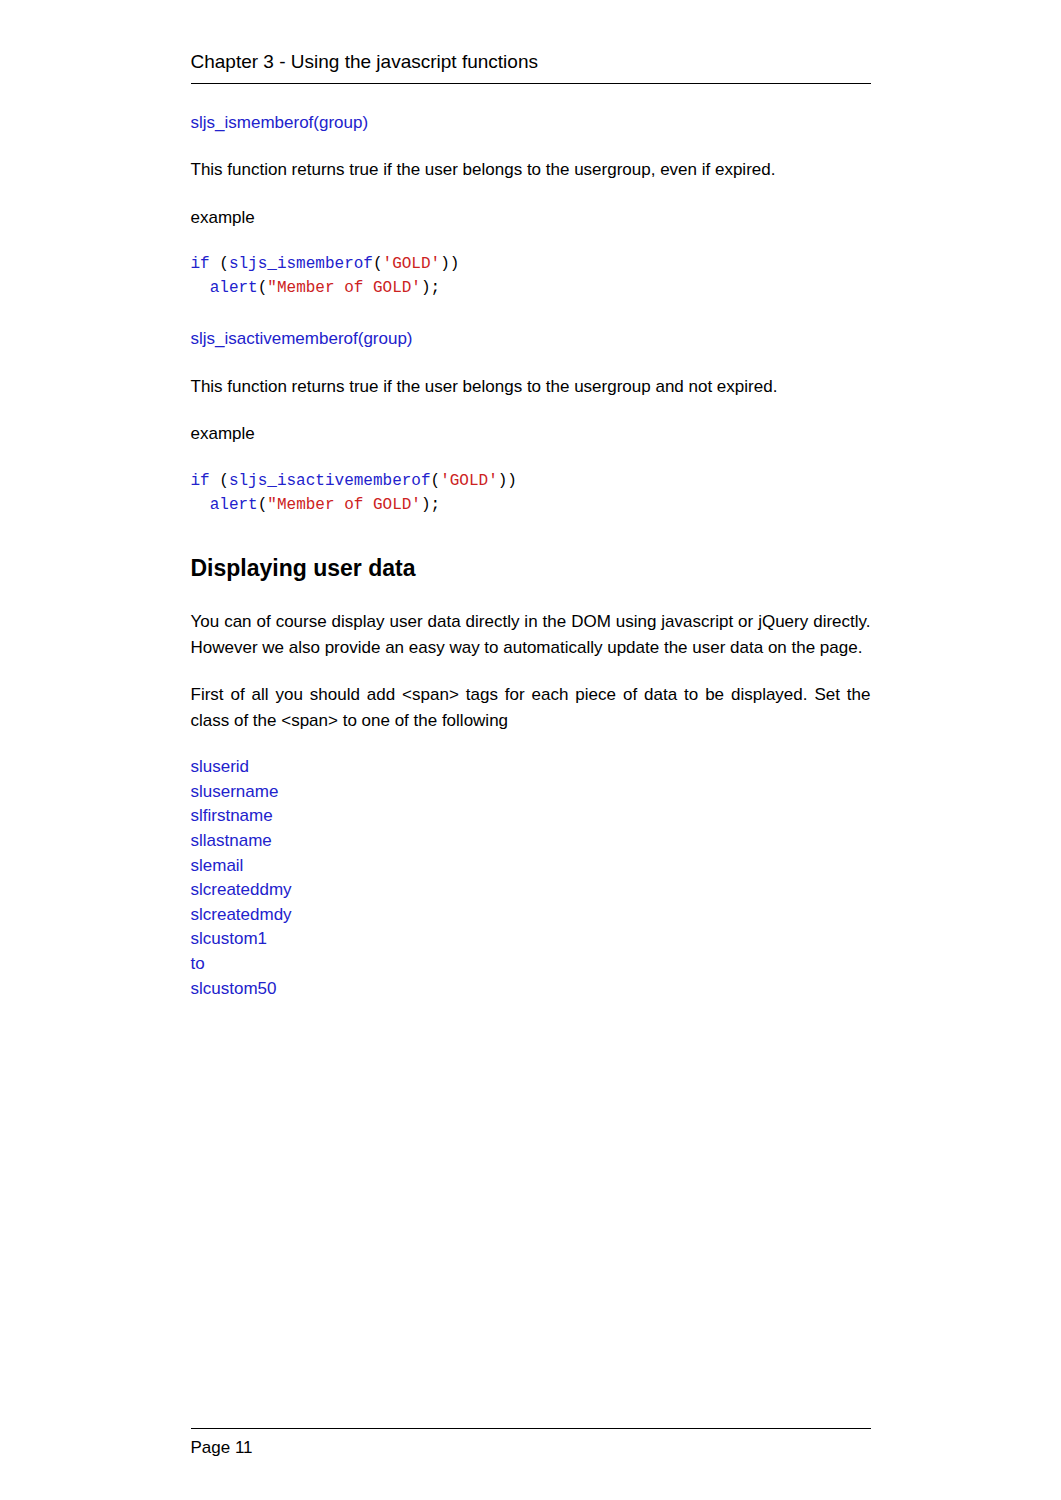Chapter 3 - Using the javascript functions
sljs_ismemberof(group)
This function returns true if the user belongs to the usergroup, even if expired.
example
if (sljs_ismemberof('GOLD'))
  alert("Member of GOLD');
sljs_isactivememberof(group)
This function returns true if the user belongs to the usergroup and not expired.
example
if (sljs_isactivememberof('GOLD'))
  alert("Member of GOLD');
Displaying user data
You can of course display user data directly in the DOM using javascript or jQuery directly. However we also provide an easy way to automatically update the user data on the page.
First of all you should add <span> tags for each piece of data to be displayed. Set the class of the <span> to one of the following
sluserid
slusername
slfirstname
sllastname
slemail
slcreateddmy
slcreatedmdy
slcustom1
to
slcustom50
Page 11